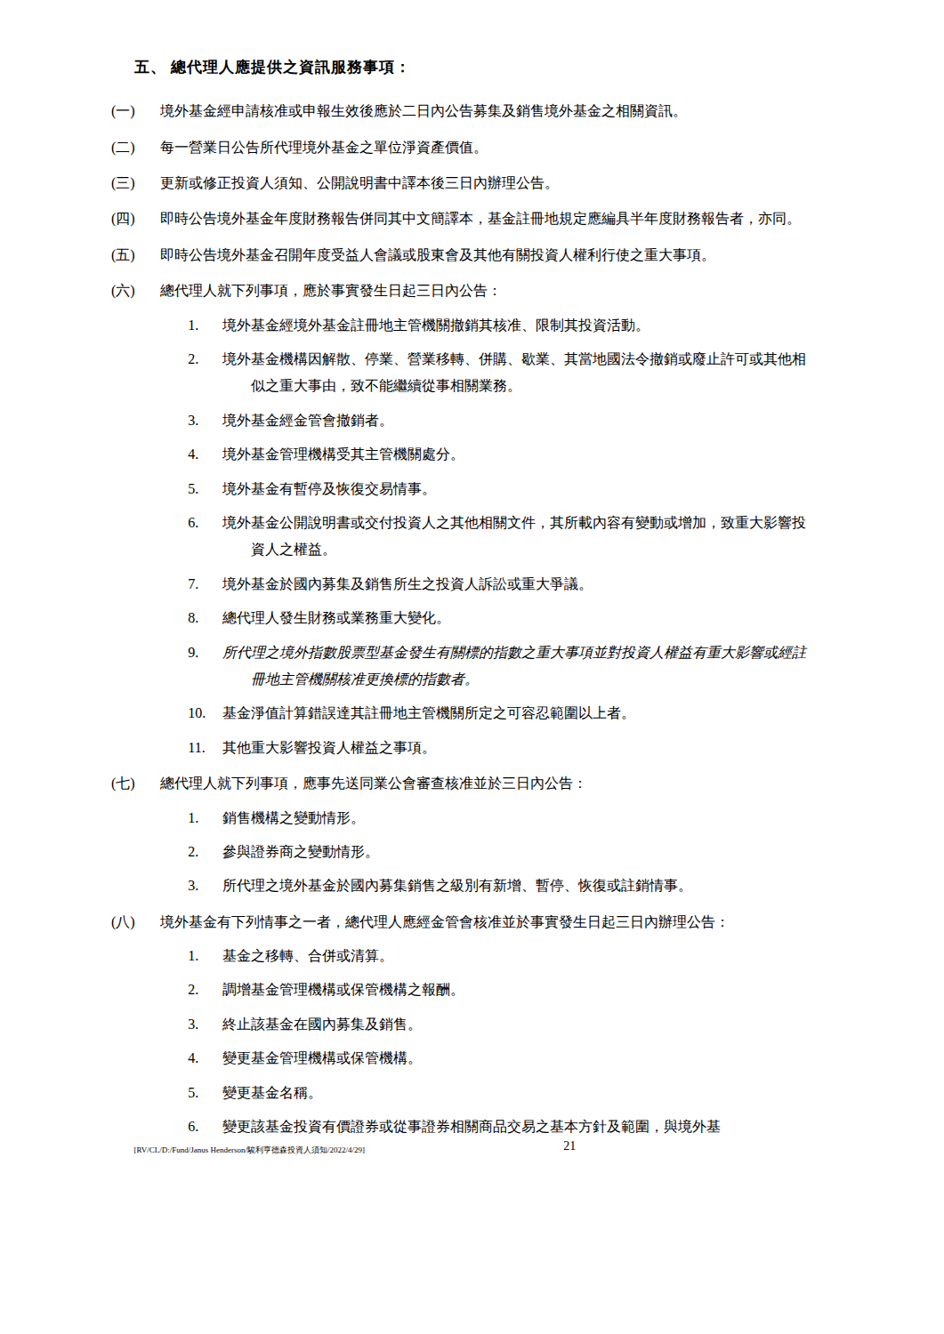五、 總代理人應提供之資訊服務事項：
(一) 境外基金經申請核准或申報生效後應於二日內公告募集及銷售境外基金之相關資訊。
(二) 每一營業日公告所代理境外基金之單位淨資產價值。
(三) 更新或修正投資人須知、公開說明書中譯本後三日內辦理公告。
(四) 即時公告境外基金年度財務報告併同其中文簡譯本，基金註冊地規定應編具半年度財務報告者，亦同。
(五) 即時公告境外基金召開年度受益人會議或股東會及其他有關投資人權利行使之重大事項。
(六) 總代理人就下列事項，應於事實發生日起三日內公告：
1. 境外基金經境外基金註冊地主管機關撤銷其核准、限制其投資活動。
2. 境外基金機構因解散、停業、營業移轉、併購、歇業、其當地國法令撤銷或廢止許可或其他相似之重大事由，致不能繼續從事相關業務。
3. 境外基金經金管會撤銷者。
4. 境外基金管理機構受其主管機關處分。
5. 境外基金有暫停及恢復交易情事。
6. 境外基金公開說明書或交付投資人之其他相關文件，其所載內容有變動或增加，致重大影響投資人之權益。
7. 境外基金於國內募集及銷售所生之投資人訴訟或重大爭議。
8. 總代理人發生財務或業務重大變化。
9. 所代理之境外指數股票型基金發生有關標的指數之重大事項並對投資人權益有重大影響或經註冊地主管機關核准更換標的指數者。
10. 基金淨值計算錯誤達其註冊地主管機關所定之可容忍範圍以上者。
11. 其他重大影響投資人權益之事項。
(七) 總代理人就下列事項，應事先送同業公會審查核准並於三日內公告：
1. 銷售機構之變動情形。
2. 參與證券商之變動情形。
3. 所代理之境外基金於國內募集銷售之級別有新增、暫停、恢復或註銷情事。
(八) 境外基金有下列情事之一者，總代理人應經金管會核准並於事實發生日起三日內辦理公告：
1. 基金之移轉、合併或清算。
2. 調增基金管理機構或保管機構之報酬。
3. 終止該基金在國內募集及銷售。
4. 變更基金管理機構或保管機構。
5. 變更基金名稱。
6. 變更該基金投資有價證券或從事證券相關商品交易之基本方針及範圍，與境外基
[RV/CL/D:/Fund/Janus Henderson/駿利亨德森投資人須知/2022/4/29] 21